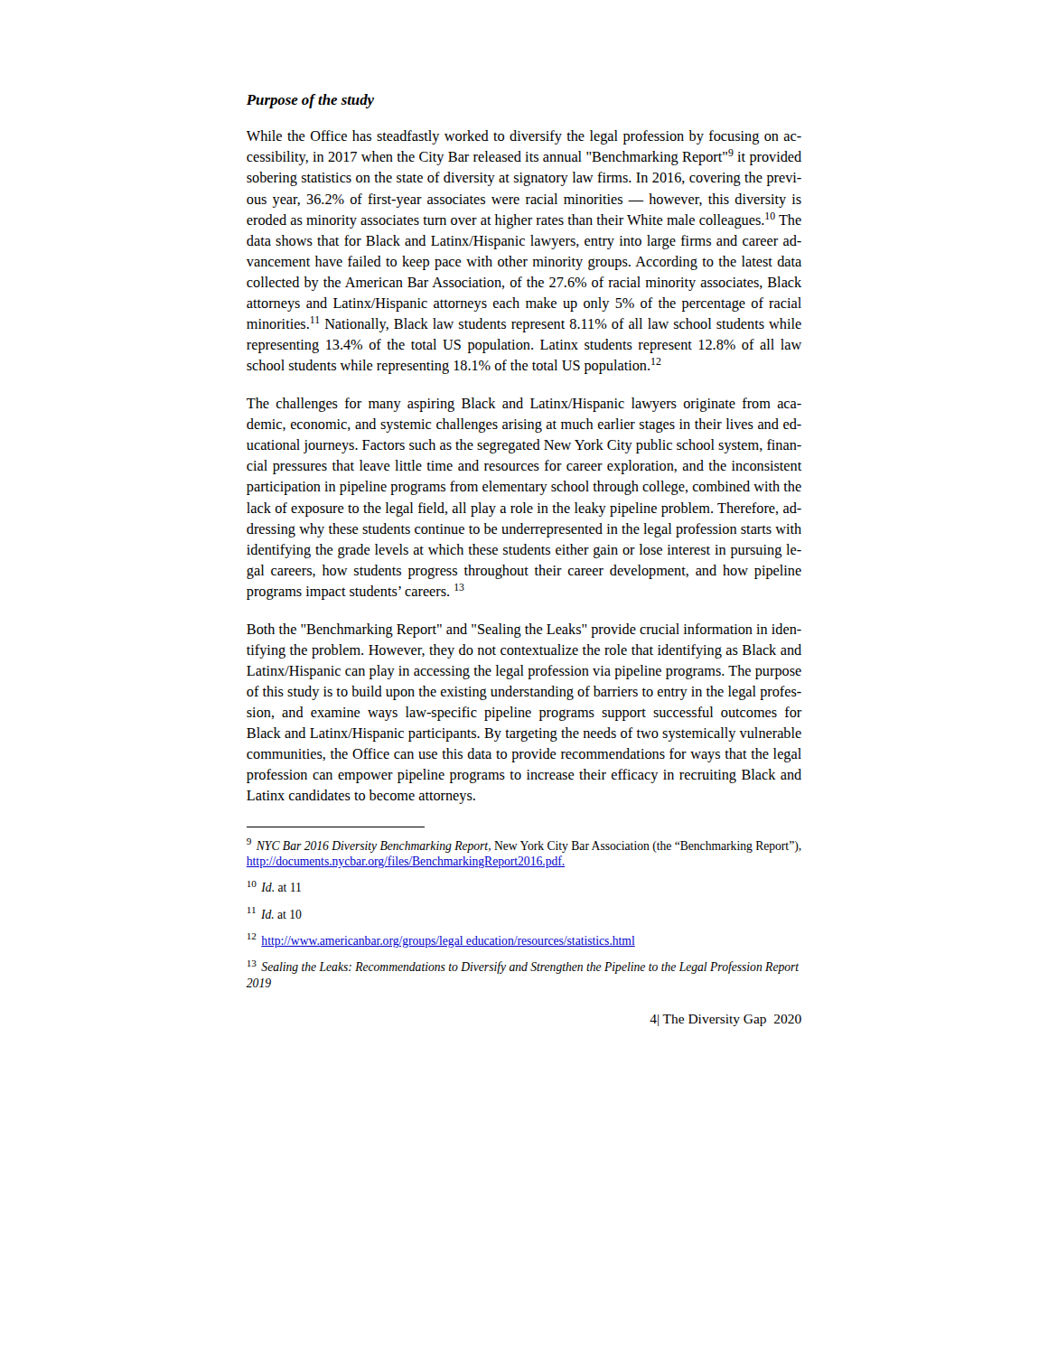Purpose of the study
While the Office has steadfastly worked to diversify the legal profession by focusing on accessibility, in 2017 when the City Bar released its annual "Benchmarking Report"9 it provided sobering statistics on the state of diversity at signatory law firms. In 2016, covering the previous year, 36.2% of first-year associates were racial minorities — however, this diversity is eroded as minority associates turn over at higher rates than their White male colleagues.10 The data shows that for Black and Latinx/Hispanic lawyers, entry into large firms and career advancement have failed to keep pace with other minority groups. According to the latest data collected by the American Bar Association, of the 27.6% of racial minority associates, Black attorneys and Latinx/Hispanic attorneys each make up only 5% of the percentage of racial minorities.11 Nationally, Black law students represent 8.11% of all law school students while representing 13.4% of the total US population. Latinx students represent 12.8% of all law school students while representing 18.1% of the total US population.12
The challenges for many aspiring Black and Latinx/Hispanic lawyers originate from academic, economic, and systemic challenges arising at much earlier stages in their lives and educational journeys. Factors such as the segregated New York City public school system, financial pressures that leave little time and resources for career exploration, and the inconsistent participation in pipeline programs from elementary school through college, combined with the lack of exposure to the legal field, all play a role in the leaky pipeline problem. Therefore, addressing why these students continue to be underrepresented in the legal profession starts with identifying the grade levels at which these students either gain or lose interest in pursuing legal careers, how students progress throughout their career development, and how pipeline programs impact students’ careers. 13
Both the "Benchmarking Report" and "Sealing the Leaks" provide crucial information in identifying the problem. However, they do not contextualize the role that identifying as Black and Latinx/Hispanic can play in accessing the legal profession via pipeline programs. The purpose of this study is to build upon the existing understanding of barriers to entry in the legal profession, and examine ways law-specific pipeline programs support successful outcomes for Black and Latinx/Hispanic participants. By targeting the needs of two systemically vulnerable communities, the Office can use this data to provide recommendations for ways that the legal profession can empower pipeline programs to increase their efficacy in recruiting Black and Latinx candidates to become attorneys.
9 NYC Bar 2016 Diversity Benchmarking Report, New York City Bar Association (the “Benchmarking Report”), http://documents.nycbar.org/files/BenchmarkingReport2016.pdf.
10 Id. at 11
11 Id. at 10
12 http://www.americanbar.org/groups/legal education/resources/statistics.html
13 Sealing the Leaks: Recommendations to Diversify and Strengthen the Pipeline to the Legal Profession Report 2019
4| The Diversity Gap 2020